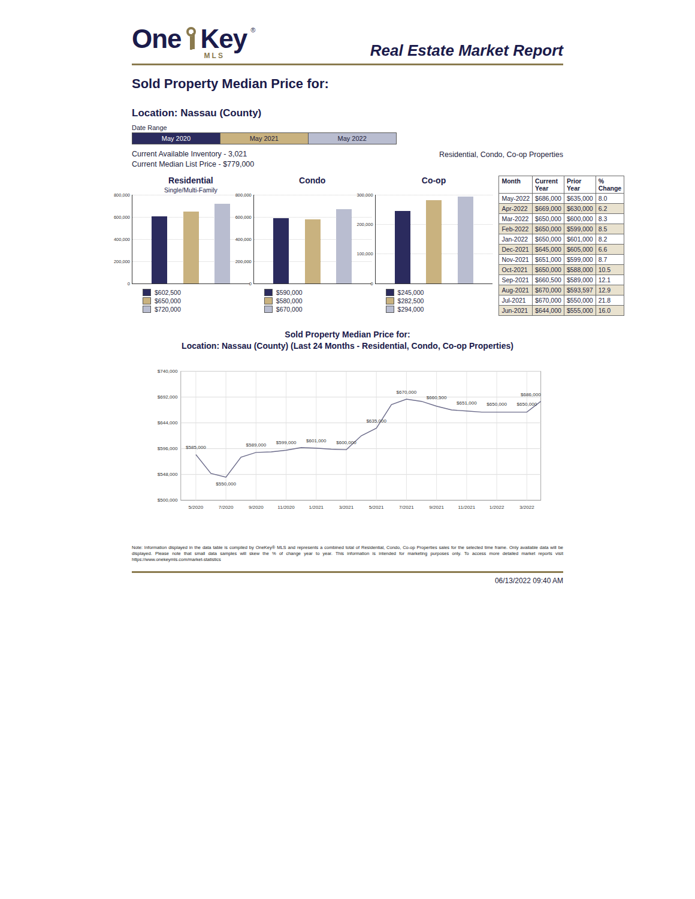One Key ® MLS
Real Estate Market Report
Sold Property Median Price for:
Location: Nassau (County)
Date Range
May 2020
May 2021
May 2022
Current Available Inventory - 3,021
Current Median List Price - $779,000
Residential, Condo, Co-op Properties
Residential
Single/Multi-Family
800,000 600,000 400,000 200,000 0
$602,500
$650,000
$720,000
Condo
800,000 600,000 400,000 200,000 0
$590,000
$580,000
$670,000
Co-op
300,000 200,000 100,000 0
$245,000
$282,500
$294,000
| Month | Current Year | Prior Year | % Change |
| --- | --- | --- | --- |
| May-2022 | $686,000 | $635,000 | 8.0 |
| Apr-2022 | $669,000 | $630,000 | 6.2 |
| Mar-2022 | $650,000 | $600,000 | 8.3 |
| Feb-2022 | $650,000 | $599,000 | 8.5 |
| Jan-2022 | $650,000 | $601,000 | 8.2 |
| Dec-2021 | $645,000 | $605,000 | 6.6 |
| Nov-2021 | $651,000 | $599,000 | 8.7 |
| Oct-2021 | $650,000 | $588,000 | 10.5 |
| Sep-2021 | $660,500 | $589,000 | 12.1 |
| Aug-2021 | $670,000 | $593,597 | 12.9 |
| Jul-2021 | $670,000 | $550,000 | 21.8 |
| Jun-2021 | $644,000 | $555,000 | 16.0 |
Sold Property Median Price for:
Location: Nassau (County) (Last 24 Months - Residential, Condo, Co-op Properties)
$740,000 $692,000 $644,000 $596,000 $548,000 $500,000 5/2020 7/2020 9/2020 11/2020 1/2021 3/2021 5/2021 7/2021 9/2021 11/2021 1/2022 3/2022 $585,000 $550,000 $589,000 $599,000 $601,000 $600,000 $635,000 $670,000 $660,500 $651,000 $650,000 $650,000 $686,000
Note: Information displayed in the data table is compiled by OneKey® MLS and represents a combined total of Residential, Condo, Co-op Properties sales for the selected time frame. Only available data will be displayed. Please note that small data samples will skew the % of change year to year. This information is intended for marketing purposes only. To access more detailed market reports visit https://www.onekeymls.com/market-statistics
06/13/2022 09:40 AM